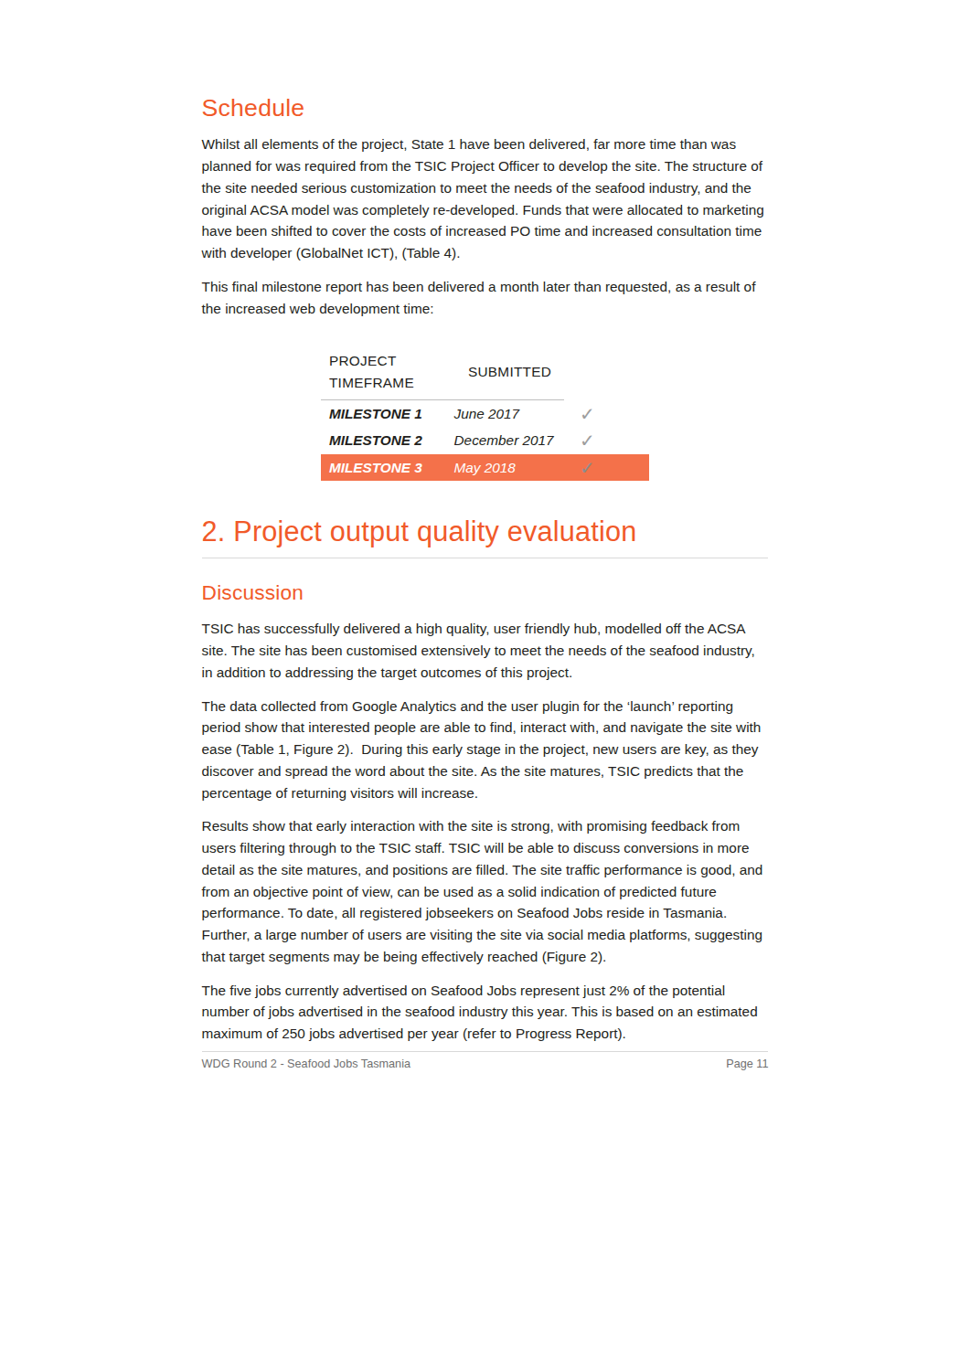Schedule
Whilst all elements of the project, State 1 have been delivered, far more time than was planned for was required from the TSIC Project Officer to develop the site. The structure of the site needed serious customization to meet the needs of the seafood industry, and the original ACSA model was completely re-developed. Funds that were allocated to marketing have been shifted to cover the costs of increased PO time and increased consultation time with developer (GlobalNet ICT), (Table 4).
This final milestone report has been delivered a month later than requested, as a result of the increased web development time:
| PROJECT TIMEFRAME | SUBMITTED |
| --- | --- |
| MILESTONE 1 | June 2017 | ✓ |
| MILESTONE 2 | December 2017 | ✓ |
| MILESTONE 3 | May 2018 | ✓ |
2. Project output quality evaluation
Discussion
TSIC has successfully delivered a high quality, user friendly hub, modelled off the ACSA site. The site has been customised extensively to meet the needs of the seafood industry, in addition to addressing the target outcomes of this project.
The data collected from Google Analytics and the user plugin for the ‘launch’ reporting period show that interested people are able to find, interact with, and navigate the site with ease (Table 1, Figure 2). During this early stage in the project, new users are key, as they discover and spread the word about the site. As the site matures, TSIC predicts that the percentage of returning visitors will increase.
Results show that early interaction with the site is strong, with promising feedback from users filtering through to the TSIC staff. TSIC will be able to discuss conversions in more detail as the site matures, and positions are filled. The site traffic performance is good, and from an objective point of view, can be used as a solid indication of predicted future performance. To date, all registered jobseekers on Seafood Jobs reside in Tasmania. Further, a large number of users are visiting the site via social media platforms, suggesting that target segments may be being effectively reached (Figure 2).
The five jobs currently advertised on Seafood Jobs represent just 2% of the potential number of jobs advertised in the seafood industry this year. This is based on an estimated maximum of 250 jobs advertised per year (refer to Progress Report).
WDG Round 2 - Seafood Jobs Tasmania Page 11